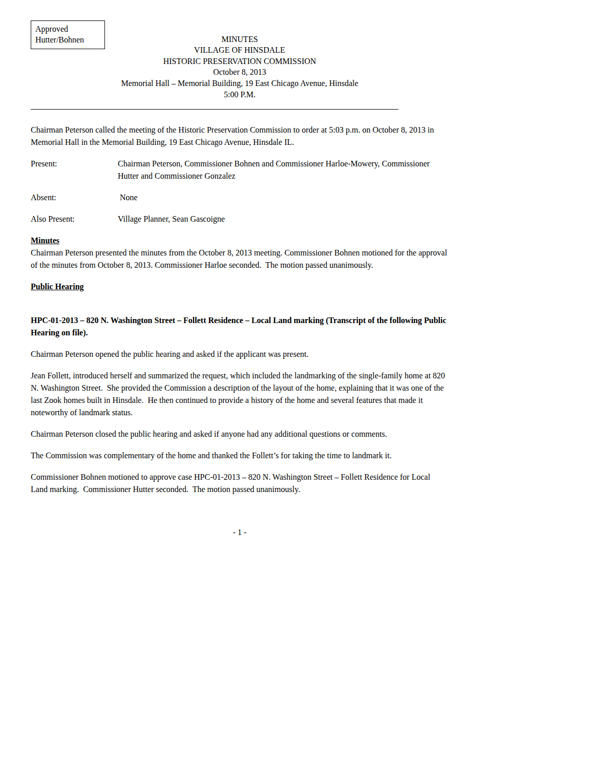Approved
Hutter/Bohnen
MINUTES VILLAGE OF HINSDALE HISTORIC PRESERVATION COMMISSION October 8, 2013 Memorial Hall – Memorial Building, 19 East Chicago Avenue, Hinsdale 5:00 P.M.
Chairman Peterson called the meeting of the Historic Preservation Commission to order at 5:03 p.m. on October 8, 2013 in Memorial Hall in the Memorial Building, 19 East Chicago Avenue, Hinsdale IL.
Present:
Chairman Peterson, Commissioner Bohnen and Commissioner Harloe-Mowery, Commissioner Hutter and Commissioner Gonzalez
Absent:
None
Also Present:
Village Planner, Sean Gascoigne
Minutes
Chairman Peterson presented the minutes from the October 8, 2013 meeting. Commissioner Bohnen motioned for the approval of the minutes from October 8, 2013. Commissioner Harloe seconded. The motion passed unanimously.
Public Hearing
HPC-01-2013 – 820 N. Washington Street – Follett Residence – Local Land marking (Transcript of the following Public Hearing on file).
Chairman Peterson opened the public hearing and asked if the applicant was present.
Jean Follett, introduced herself and summarized the request, which included the landmarking of the single-family home at 820 N. Washington Street. She provided the Commission a description of the layout of the home, explaining that it was one of the last Zook homes built in Hinsdale. He then continued to provide a history of the home and several features that made it noteworthy of landmark status.
Chairman Peterson closed the public hearing and asked if anyone had any additional questions or comments.
The Commission was complementary of the home and thanked the Follett’s for taking the time to landmark it.
Commissioner Bohnen motioned to approve case HPC-01-2013 – 820 N. Washington Street – Follett Residence for Local Land marking. Commissioner Hutter seconded. The motion passed unanimously.
- 1 -